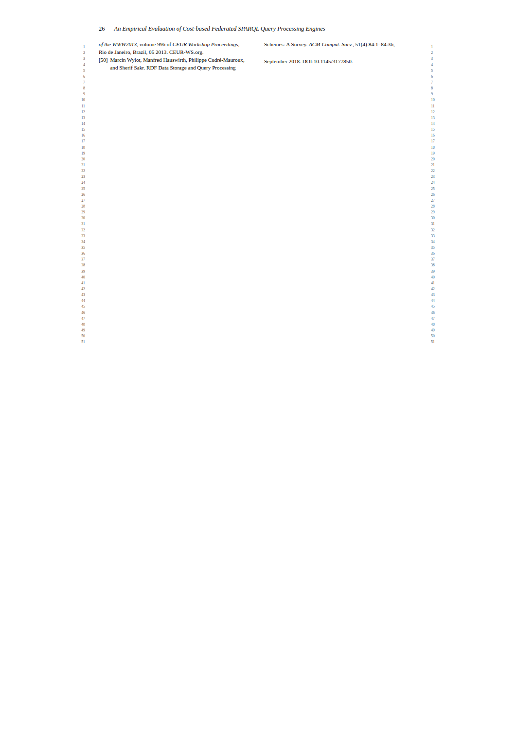123456789101112131415161718192021222324252627282930313233343536373839404142434445464748495051
123456789101112131415161718192021222324252627282930313233343536373839404142434445464748495051
26 An Empirical Evaluation of Cost-based Federated SPARQL Query Processing Engines
of the WWW2013, volume 996 of CEUR Workshop Proceedings,
Rio de Janeiro, Brazil, 05 2013. CEUR-WS.org.
[50] Marcin Wylot, Manfred Hauswirth, Philippe Cudré-Mauroux, and Sherif Sakr. RDF Data Storage and Query Processing
Schemes: A Survey. ACM Comput. Surv., 51(4):84:1–84:36,
September 2018. DOI:10.1145/3177850.